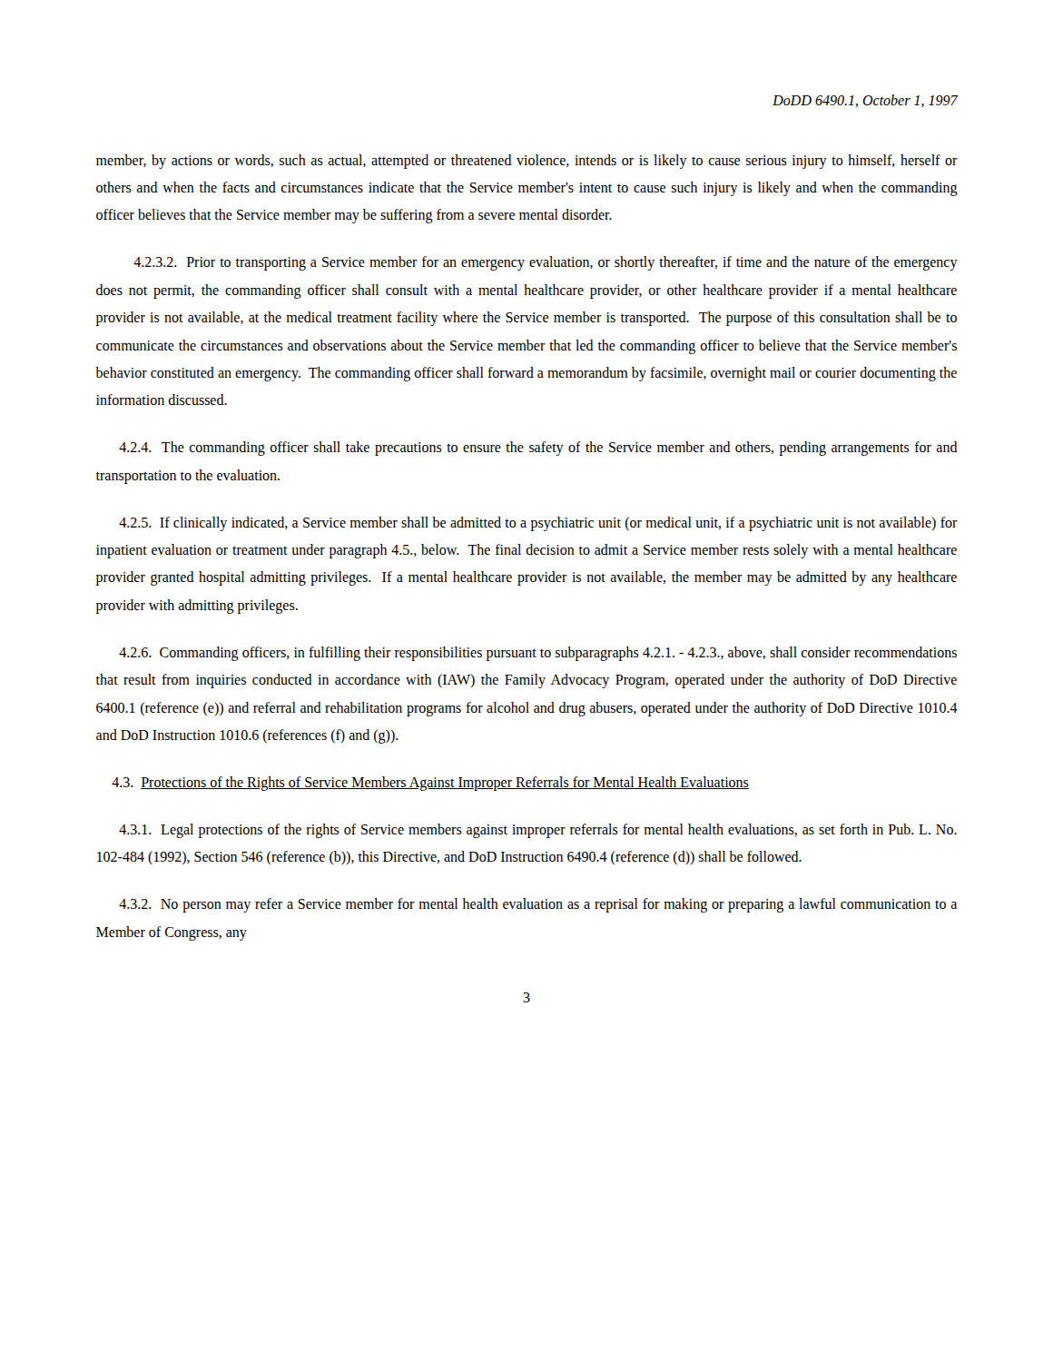DoDD 6490.1, October 1, 1997
member, by actions or words, such as actual, attempted or threatened violence, intends or is likely to cause serious injury to himself, herself or others and when the facts and circumstances indicate that the Service member's intent to cause such injury is likely and when the commanding officer believes that the Service member may be suffering from a severe mental disorder.
4.2.3.2. Prior to transporting a Service member for an emergency evaluation, or shortly thereafter, if time and the nature of the emergency does not permit, the commanding officer shall consult with a mental healthcare provider, or other healthcare provider if a mental healthcare provider is not available, at the medical treatment facility where the Service member is transported. The purpose of this consultation shall be to communicate the circumstances and observations about the Service member that led the commanding officer to believe that the Service member's behavior constituted an emergency. The commanding officer shall forward a memorandum by facsimile, overnight mail or courier documenting the information discussed.
4.2.4. The commanding officer shall take precautions to ensure the safety of the Service member and others, pending arrangements for and transportation to the evaluation.
4.2.5. If clinically indicated, a Service member shall be admitted to a psychiatric unit (or medical unit, if a psychiatric unit is not available) for inpatient evaluation or treatment under paragraph 4.5., below. The final decision to admit a Service member rests solely with a mental healthcare provider granted hospital admitting privileges. If a mental healthcare provider is not available, the member may be admitted by any healthcare provider with admitting privileges.
4.2.6. Commanding officers, in fulfilling their responsibilities pursuant to subparagraphs 4.2.1. - 4.2.3., above, shall consider recommendations that result from inquiries conducted in accordance with (IAW) the Family Advocacy Program, operated under the authority of DoD Directive 6400.1 (reference (e)) and referral and rehabilitation programs for alcohol and drug abusers, operated under the authority of DoD Directive 1010.4 and DoD Instruction 1010.6 (references (f) and (g)).
4.3. Protections of the Rights of Service Members Against Improper Referrals for Mental Health Evaluations
4.3.1. Legal protections of the rights of Service members against improper referrals for mental health evaluations, as set forth in Pub. L. No. 102-484 (1992), Section 546 (reference (b)), this Directive, and DoD Instruction 6490.4 (reference (d)) shall be followed.
4.3.2. No person may refer a Service member for mental health evaluation as a reprisal for making or preparing a lawful communication to a Member of Congress, any
3